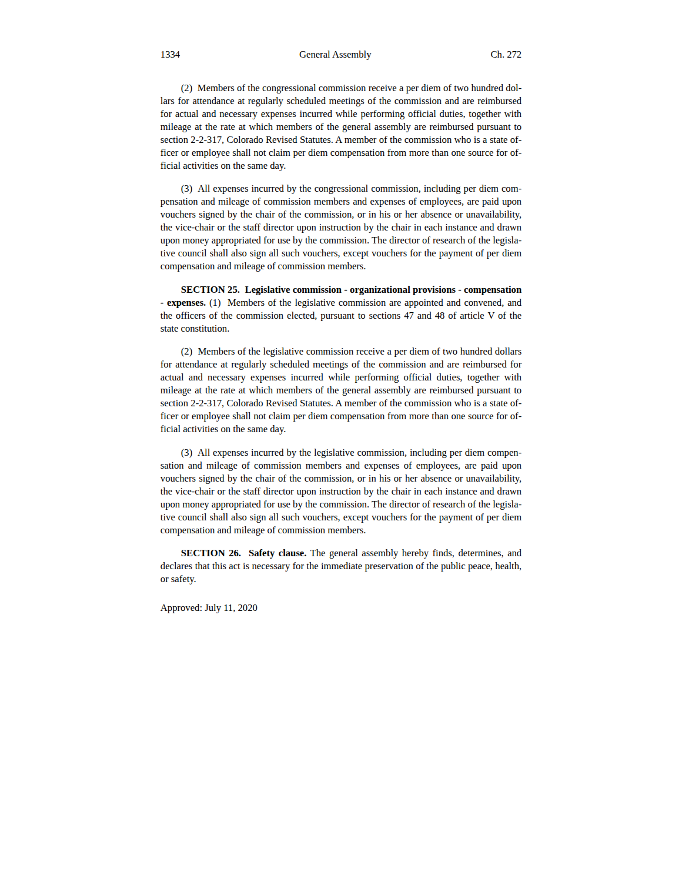1334 General Assembly Ch. 272
(2) Members of the congressional commission receive a per diem of two hundred dollars for attendance at regularly scheduled meetings of the commission and are reimbursed for actual and necessary expenses incurred while performing official duties, together with mileage at the rate at which members of the general assembly are reimbursed pursuant to section 2-2-317, Colorado Revised Statutes. A member of the commission who is a state officer or employee shall not claim per diem compensation from more than one source for official activities on the same day.
(3) All expenses incurred by the congressional commission, including per diem compensation and mileage of commission members and expenses of employees, are paid upon vouchers signed by the chair of the commission, or in his or her absence or unavailability, the vice-chair or the staff director upon instruction by the chair in each instance and drawn upon money appropriated for use by the commission. The director of research of the legislative council shall also sign all such vouchers, except vouchers for the payment of per diem compensation and mileage of commission members.
SECTION 25. Legislative commission - organizational provisions - compensation - expenses. (1) Members of the legislative commission are appointed and convened, and the officers of the commission elected, pursuant to sections 47 and 48 of article V of the state constitution.
(2) Members of the legislative commission receive a per diem of two hundred dollars for attendance at regularly scheduled meetings of the commission and are reimbursed for actual and necessary expenses incurred while performing official duties, together with mileage at the rate at which members of the general assembly are reimbursed pursuant to section 2-2-317, Colorado Revised Statutes. A member of the commission who is a state officer or employee shall not claim per diem compensation from more than one source for official activities on the same day.
(3) All expenses incurred by the legislative commission, including per diem compensation and mileage of commission members and expenses of employees, are paid upon vouchers signed by the chair of the commission, or in his or her absence or unavailability, the vice-chair or the staff director upon instruction by the chair in each instance and drawn upon money appropriated for use by the commission. The director of research of the legislative council shall also sign all such vouchers, except vouchers for the payment of per diem compensation and mileage of commission members.
SECTION 26. Safety clause. The general assembly hereby finds, determines, and declares that this act is necessary for the immediate preservation of the public peace, health, or safety.
Approved: July 11, 2020